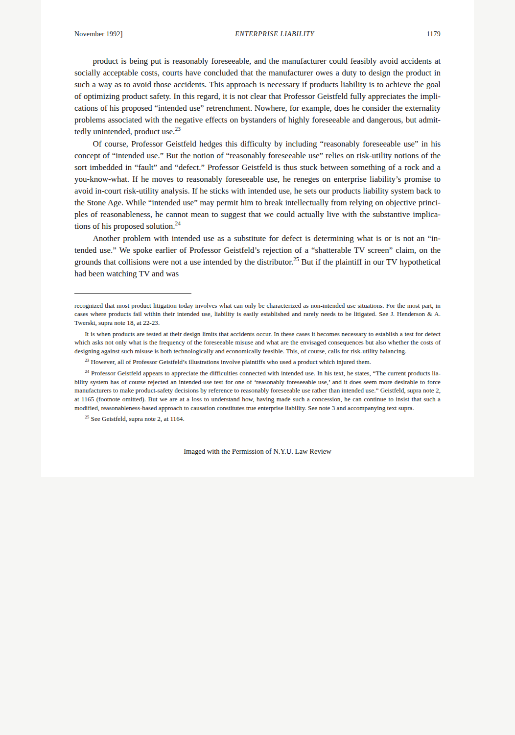November 1992] Enterprise Liability 1179
product is being put is reasonably foreseeable, and the manufacturer could feasibly avoid accidents at socially acceptable costs, courts have concluded that the manufacturer owes a duty to design the product in such a way as to avoid those accidents. This approach is necessary if products liability is to achieve the goal of optimizing product safety. In this regard, it is not clear that Professor Geistfeld fully appreciates the implications of his proposed “intended use” retrenchment. Nowhere, for example, does he consider the externality problems associated with the negative effects on bystanders of highly foreseeable and dangerous, but admittedly unintended, product use.23
Of course, Professor Geistfeld hedges this difficulty by including “reasonably foreseeable use” in his concept of “intended use.” But the notion of “reasonably foreseeable use” relies on risk-utility notions of the sort imbedded in “fault” and “defect.” Professor Geistfeld is thus stuck between something of a rock and a you-know-what. If he moves to reasonably foreseeable use, he reneges on enterprise liability’s promise to avoid in-court risk-utility analysis. If he sticks with intended use, he sets our products liability system back to the Stone Age. While “intended use” may permit him to break intellectually from relying on objective principles of reasonableness, he cannot mean to suggest that we could actually live with the substantive implications of his proposed solution.24
Another problem with intended use as a substitute for defect is determining what is or is not an “intended use.” We spoke earlier of Professor Geistfeld’s rejection of a “shatterable TV screen” claim, on the grounds that collisions were not a use intended by the distributor.25 But if the plaintiff in our TV hypothetical had been watching TV and was
recognized that most product litigation today involves what can only be characterized as non-intended use situations. For the most part, in cases where products fail within their intended use, liability is easily established and rarely needs to be litigated. See J. Henderson & A. Twerski, supra note 18, at 22-23.
It is when products are tested at their design limits that accidents occur. In these cases it becomes necessary to establish a test for defect which asks not only what is the frequency of the foreseeable misuse and what are the envisaged consequences but also whether the costs of designing against such misuse is both technologically and economically feasible. This, of course, calls for risk-utility balancing.
23 However, all of Professor Geistfeld’s illustrations involve plaintiffs who used a product which injured them.
24 Professor Geistfeld appears to appreciate the difficulties connected with intended use. In his text, he states, “The current products liability system has of course rejected an intended-use test for one of ‘reasonably foreseeable use,’ and it does seem more desirable to force manufacturers to make product-safety decisions by reference to reasonably foreseeable use rather than intended use.” Geistfeld, supra note 2, at 1165 (footnote omitted). But we are at a loss to understand how, having made such a concession, he can continue to insist that such a modified, reasonableness-based approach to causation constitutes true enterprise liability. See note 3 and accompanying text supra.
25 See Geistfeld, supra note 2, at 1164.
Imaged with the Permission of N.Y.U. Law Review